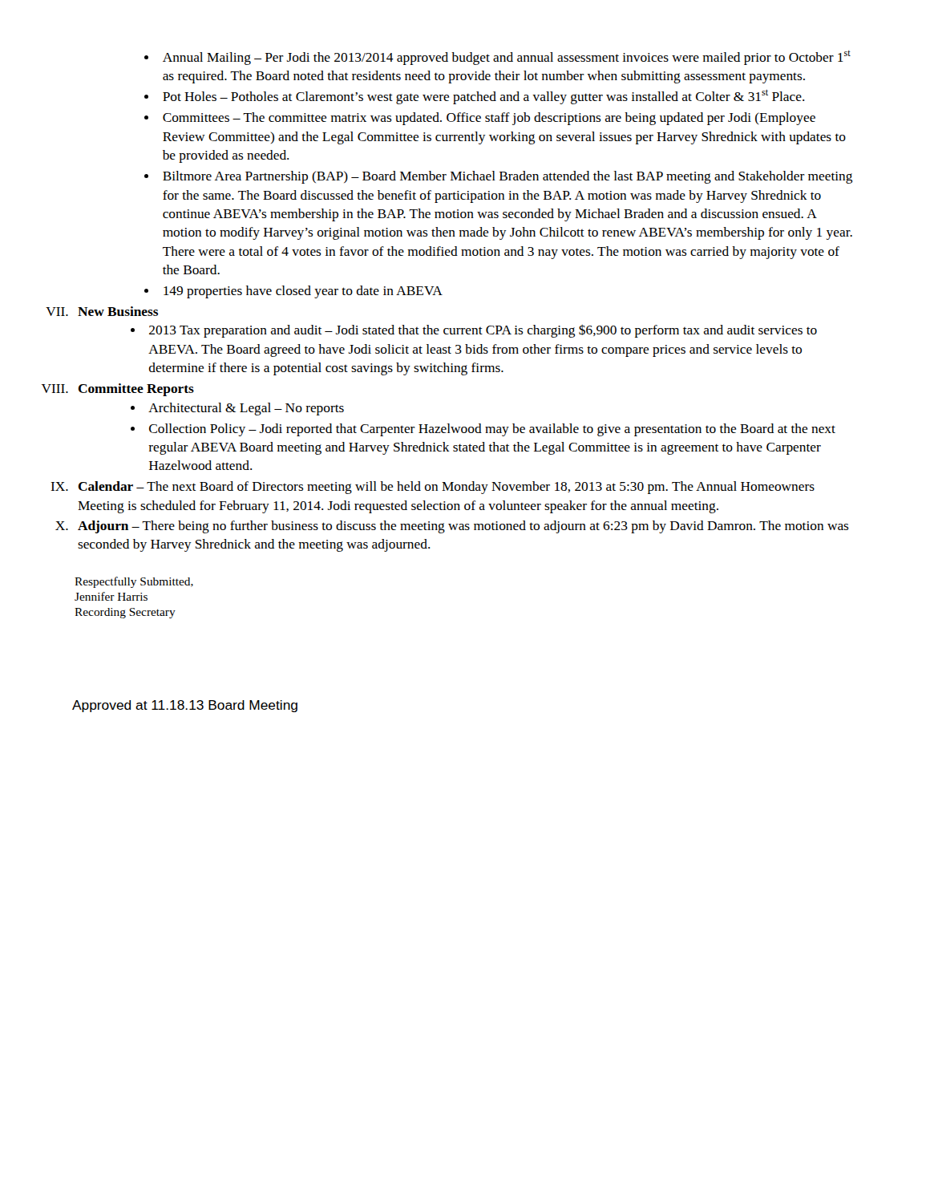Annual Mailing – Per Jodi the 2013/2014 approved budget and annual assessment invoices were mailed prior to October 1st as required. The Board noted that residents need to provide their lot number when submitting assessment payments.
Pot Holes – Potholes at Claremont’s west gate were patched and a valley gutter was installed at Colter & 31st Place.
Committees – The committee matrix was updated. Office staff job descriptions are being updated per Jodi (Employee Review Committee) and the Legal Committee is currently working on several issues per Harvey Shrednick with updates to be provided as needed.
Biltmore Area Partnership (BAP) – Board Member Michael Braden attended the last BAP meeting and Stakeholder meeting for the same. The Board discussed the benefit of participation in the BAP. A motion was made by Harvey Shrednick to continue ABEVA’s membership in the BAP. The motion was seconded by Michael Braden and a discussion ensued. A motion to modify Harvey’s original motion was then made by John Chilcott to renew ABEVA’s membership for only 1 year. There were a total of 4 votes in favor of the modified motion and 3 nay votes. The motion was carried by majority vote of the Board.
149 properties have closed year to date in ABEVA
New Business
2013 Tax preparation and audit – Jodi stated that the current CPA is charging $6,900 to perform tax and audit services to ABEVA. The Board agreed to have Jodi solicit at least 3 bids from other firms to compare prices and service levels to determine if there is a potential cost savings by switching firms.
Committee Reports
Architectural & Legal – No reports
Collection Policy – Jodi reported that Carpenter Hazelwood may be available to give a presentation to the Board at the next regular ABEVA Board meeting and Harvey Shrednick stated that the Legal Committee is in agreement to have Carpenter Hazelwood attend.
Calendar – The next Board of Directors meeting will be held on Monday November 18, 2013 at 5:30 pm. The Annual Homeowners Meeting is scheduled for February 11, 2014. Jodi requested selection of a volunteer speaker for the annual meeting.
Adjourn – There being no further business to discuss the meeting was motioned to adjourn at 6:23 pm by David Damron. The motion was seconded by Harvey Shrednick and the meeting was adjourned.
Respectfully Submitted,
Jennifer Harris
Recording Secretary
Approved at 11.18.13 Board Meeting